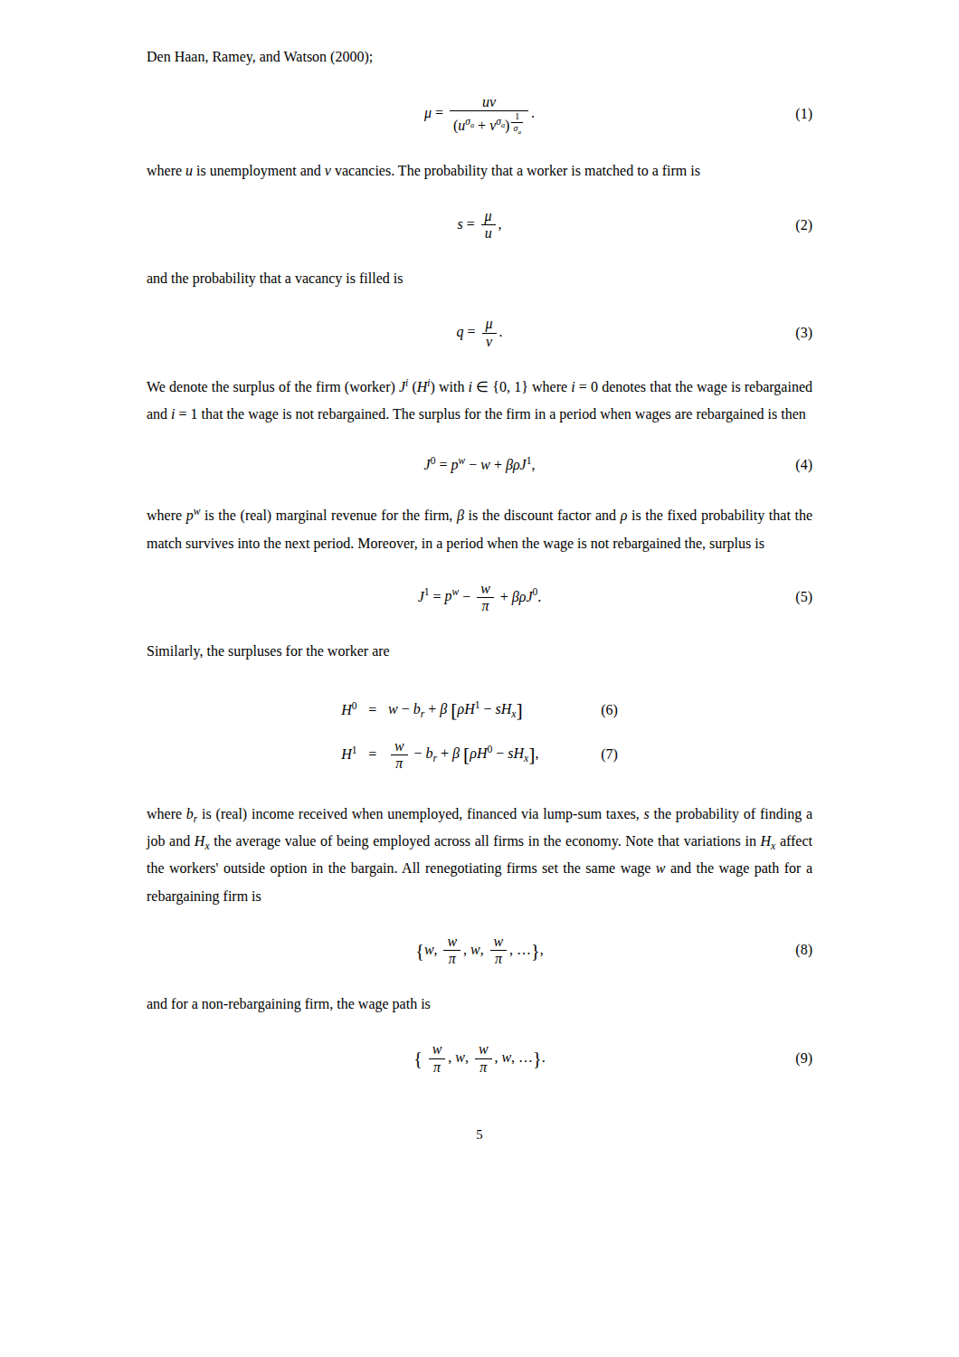Den Haan, Ramey, and Watson (2000);
μ = uν (uσa + νσa)1 σa .
(1)
where u is unemployment and ν vacancies. The probability that a worker is matched to a firm is
s = μ u ,
(2)
and the probability that a vacancy is filled is
q = μ ν .
(3)
We denote the surplus of the firm (worker) Ji (Hi) with i ∈ {0, 1} where i = 0 denotes that the wage is rebargained and i = 1 that the wage is not rebargained. The surplus for the firm in a period when wages are rebargained is then
J0 = pw − w + βρJ1,
(4)
where pw is the (real) marginal revenue for the firm, β is the discount factor and ρ is the fixed probability that the match survives into the next period. Moreover, in a period when the wage is not rebargained the, surplus is
J1 = pw − w π + βρJ0.
(5)
Similarly, the surpluses for the worker are
| H 0 | = | w − b r + β [ ρH 1 − sH x ] | (6) |
| H 1 | = | w π − b r + β [ ρH 0 − sH x ] , | (7) |
where br is (real) income received when unemployed, financed via lump-sum taxes, s the probability of finding a job and Hx the average value of being employed across all firms in the economy. Note that variations in Hx affect the workers' outside option in the bargain. All renegotiating firms set the same wage w and the wage path for a rebargaining firm is
{w, w π , w, w π , …},
(8)
and for a non-rebargaining firm, the wage path is
{ w π , w, w π , w, …}.
(9)
5